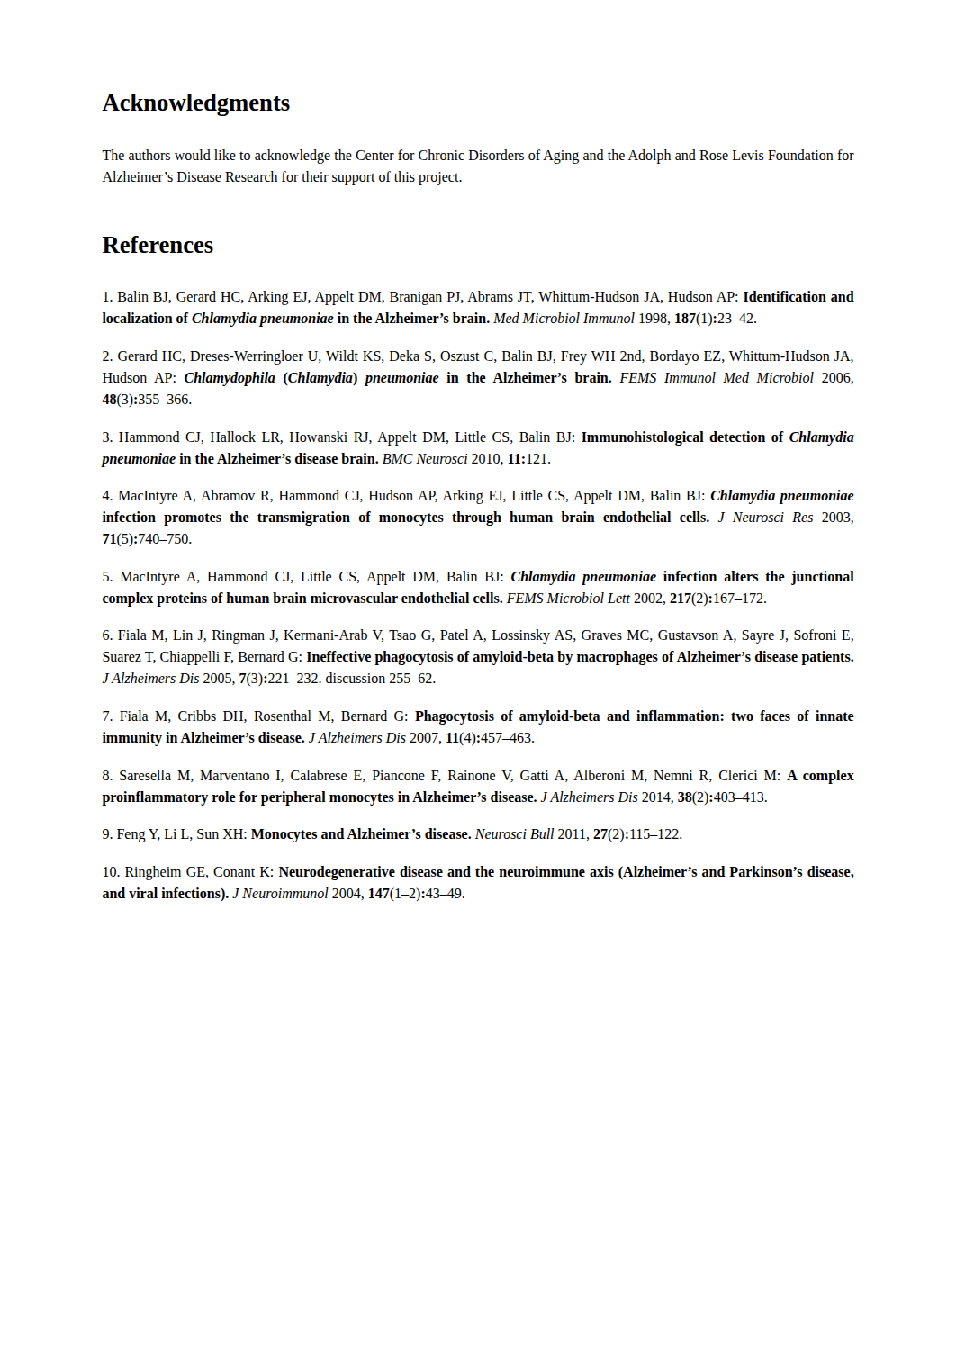Acknowledgments
The authors would like to acknowledge the Center for Chronic Disorders of Aging and the Adolph and Rose Levis Foundation for Alzheimer’s Disease Research for their support of this project.
References
1. Balin BJ, Gerard HC, Arking EJ, Appelt DM, Branigan PJ, Abrams JT, Whittum-Hudson JA, Hudson AP: Identification and localization of Chlamydia pneumoniae in the Alzheimer’s brain. Med Microbiol Immunol 1998, 187(1): 23–42.
2. Gerard HC, Dreses-Werringloer U, Wildt KS, Deka S, Oszust C, Balin BJ, Frey WH 2nd, Bordayo EZ, Whittum-Hudson JA, Hudson AP: Chlamydophila (Chlamydia) pneumoniae in the Alzheimer’s brain. FEMS Immunol Med Microbiol 2006, 48(3): 355–366.
3. Hammond CJ, Hallock LR, Howanski RJ, Appelt DM, Little CS, Balin BJ: Immunohistological detection of Chlamydia pneumoniae in the Alzheimer’s disease brain. BMC Neurosci 2010, 11: 121.
4. MacIntyre A, Abramov R, Hammond CJ, Hudson AP, Arking EJ, Little CS, Appelt DM, Balin BJ: Chlamydia pneumoniae infection promotes the transmigration of monocytes through human brain endothelial cells. J Neurosci Res 2003, 71(5): 740–750.
5. MacIntyre A, Hammond CJ, Little CS, Appelt DM, Balin BJ: Chlamydia pneumoniae infection alters the junctional complex proteins of human brain microvascular endothelial cells. FEMS Microbiol Lett 2002, 217(2): 167–172.
6. Fiala M, Lin J, Ringman J, Kermani-Arab V, Tsao G, Patel A, Lossinsky AS, Graves MC, Gustavson A, Sayre J, Sofroni E, Suarez T, Chiappelli F, Bernard G: Ineffective phagocytosis of amyloid-beta by macrophages of Alzheimer’s disease patients. J Alzheimers Dis 2005, 7(3): 221–232. discussion 255–62.
7. Fiala M, Cribbs DH, Rosenthal M, Bernard G: Phagocytosis of amyloid-beta and inflammation: two faces of innate immunity in Alzheimer’s disease. J Alzheimers Dis 2007, 11(4): 457–463.
8. Saresella M, Marventano I, Calabrese E, Piancone F, Rainone V, Gatti A, Alberoni M, Nemni R, Clerici M: A complex proinflammatory role for peripheral monocytes in Alzheimer’s disease. J Alzheimers Dis 2014, 38(2): 403–413.
9. Feng Y, Li L, Sun XH: Monocytes and Alzheimer’s disease. Neurosci Bull 2011, 27(2): 115–122.
10. Ringheim GE, Conant K: Neurodegenerative disease and the neuroimmune axis (Alzheimer’s and Parkinson’s disease, and viral infections). J Neuroimmunol 2004, 147(1–2): 43–49.